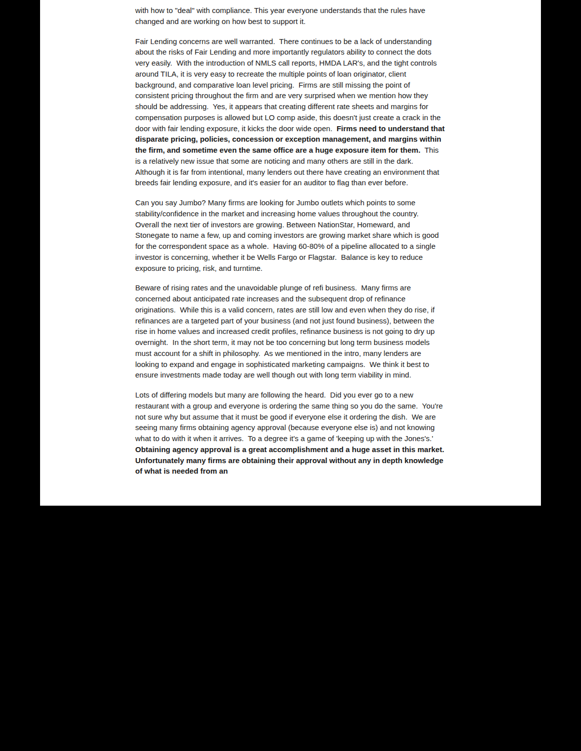with how to "deal" with compliance. This year everyone understands that the rules have changed and are working on how best to support it.
Fair Lending concerns are well warranted. There continues to be a lack of understanding about the risks of Fair Lending and more importantly regulators ability to connect the dots very easily. With the introduction of NMLS call reports, HMDA LAR's, and the tight controls around TILA, it is very easy to recreate the multiple points of loan originator, client background, and comparative loan level pricing. Firms are still missing the point of consistent pricing throughout the firm and are very surprised when we mention how they should be addressing. Yes, it appears that creating different rate sheets and margins for compensation purposes is allowed but LO comp aside, this doesn't just create a crack in the door with fair lending exposure, it kicks the door wide open. Firms need to understand that disparate pricing, policies, concession or exception management, and margins within the firm, and sometime even the same office are a huge exposure item for them. This is a relatively new issue that some are noticing and many others are still in the dark. Although it is far from intentional, many lenders out there have creating an environment that breeds fair lending exposure, and it's easier for an auditor to flag than ever before.
Can you say Jumbo? Many firms are looking for Jumbo outlets which points to some stability/confidence in the market and increasing home values throughout the country. Overall the next tier of investors are growing. Between NationStar, Homeward, and Stonegate to name a few, up and coming investors are growing market share which is good for the correspondent space as a whole. Having 60-80% of a pipeline allocated to a single investor is concerning, whether it be Wells Fargo or Flagstar. Balance is key to reduce exposure to pricing, risk, and turntime.
Beware of rising rates and the unavoidable plunge of refi business. Many firms are concerned about anticipated rate increases and the subsequent drop of refinance originations. While this is a valid concern, rates are still low and even when they do rise, if refinances are a targeted part of your business (and not just found business), between the rise in home values and increased credit profiles, refinance business is not going to dry up overnight. In the short term, it may not be too concerning but long term business models must account for a shift in philosophy. As we mentioned in the intro, many lenders are looking to expand and engage in sophisticated marketing campaigns. We think it best to ensure investments made today are well though out with long term viability in mind.
Lots of differing models but many are following the heard. Did you ever go to a new restaurant with a group and everyone is ordering the same thing so you do the same. You're not sure why but assume that it must be good if everyone else it ordering the dish. We are seeing many firms obtaining agency approval (because everyone else is) and not knowing what to do with it when it arrives. To a degree it's a game of 'keeping up with the Jones's.' Obtaining agency approval is a great accomplishment and a huge asset in this market. Unfortunately many firms are obtaining their approval without any in depth knowledge of what is needed from an